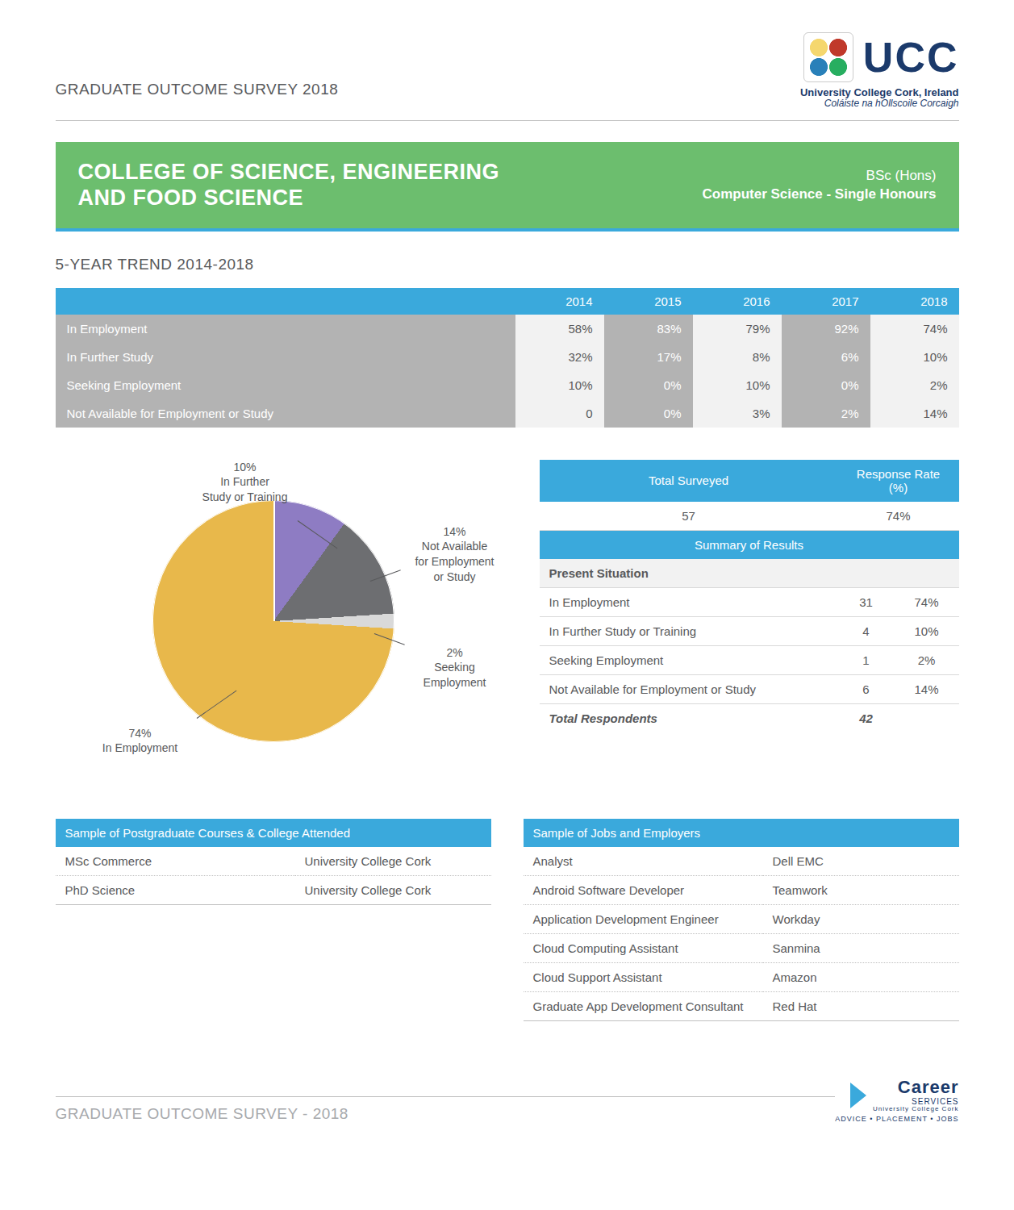GRADUATE OUTCOME SURVEY 2018
UCC
University College Cork, Ireland Coláiste na hOllscoile Corcaigh
College of Science, Engineering
and Food Science
BSc (Hons)
Computer Science - Single Honours
5-YEAR TREND 2014-2018
| | 2014 | 2015 | 2016 | 2017 | 2018 |
| --- | --- | --- | --- | --- | --- |
| In Employment | 58% | 83% | 79% | 92% | 74% |
| In Further Study | 32% | 17% | 8% | 6% | 10% |
| Seeking Employment | 10% | 0% | 10% | 0% | 2% |
| Not Available for Employment or Study | 0 | 0% | 3% | 2% | 14% |
10%
In Further
Study or Training
14%
Not Available
for Employment
or Study
2%
Seeking
Employment
74%
In Employment
| Total Surveyed | Response Rate (%) |
| --- | --- |
| 57 | 74% |
| Summary of Results |
| Present Situation | | |
| In Employment | 31 | 74% |
| In Further Study or Training | 4 | 10% |
| Seeking Employment | 1 | 2% |
| Not Available for Employment or Study | 6 | 14% |
| Total Respondents | 42 | |
Sample of Postgraduate Courses & College Attended
| MSc Commerce | University College Cork |
| PhD Science | University College Cork |
Sample of Jobs and Employers
| Analyst | Dell EMC |
| Android Software Developer | Teamwork |
| Application Development Engineer | Workday |
| Cloud Computing Assistant | Sanmina |
| Cloud Support Assistant | Amazon |
| Graduate App Development Consultant | Red Hat |
GRADUATE OUTCOME SURVEY - 2018
Career
SERVICES
University College Cork
ADVICE • PLACEMENT • JOBS